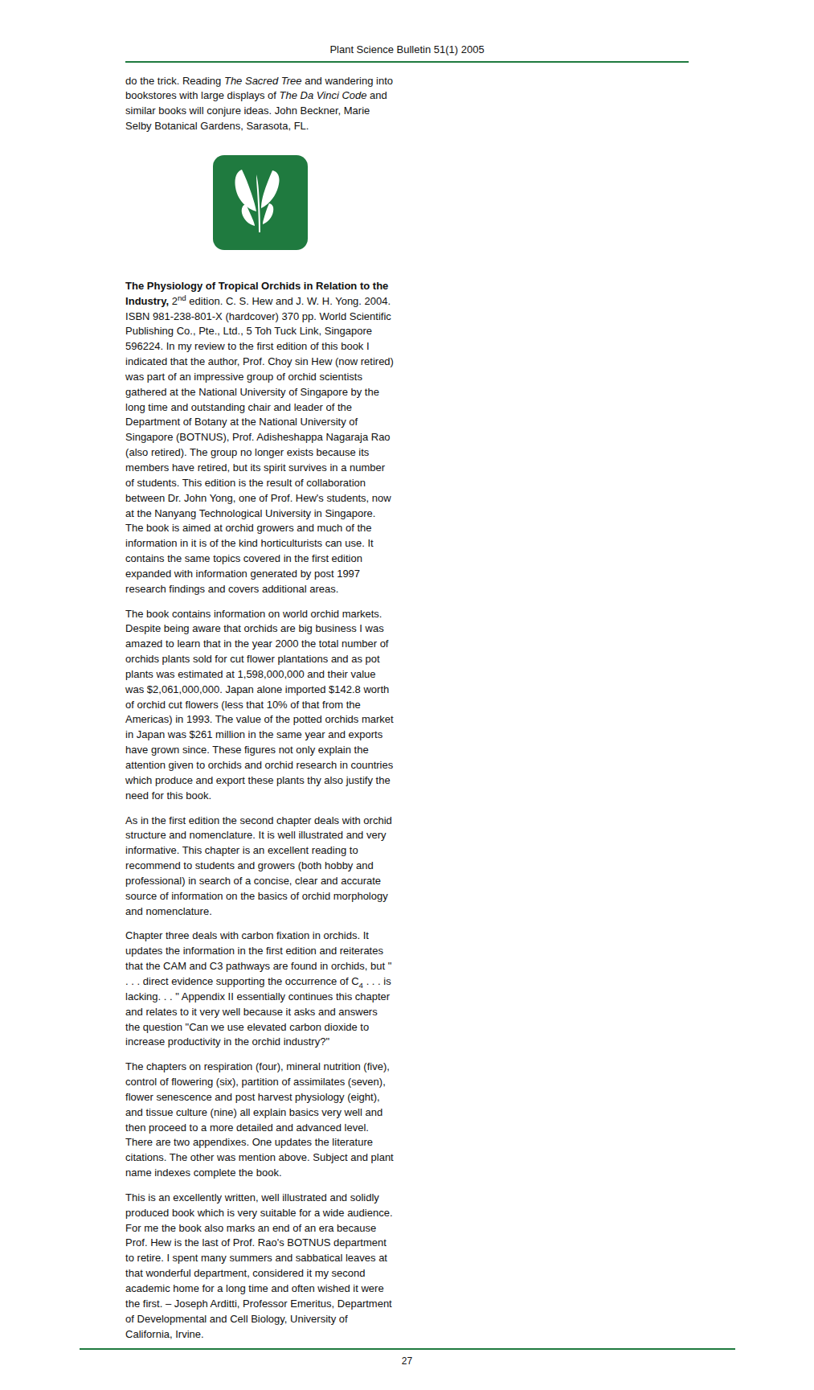Plant Science Bulletin 51(1) 2005
do the trick. Reading The Sacred Tree and wandering into bookstores with large displays of The Da Vinci Code and similar books will conjure ideas. John Beckner, Marie Selby Botanical Gardens, Sarasota, FL.
The Physiology of Tropical Orchids in Relation to the Industry, 2nd edition. C. S. Hew and J. W. H. Yong. 2004. ISBN 981-238-801-X (hardcover) 370 pp. World Scientific Publishing Co., Pte., Ltd., 5 Toh Tuck Link, Singapore 596224. In my review to the first edition of this book I indicated that the author, Prof. Choy sin Hew (now retired) was part of an impressive group of orchid scientists gathered at the National University of Singapore by the long time and outstanding chair and leader of the Department of Botany at the National University of Singapore (BOTNUS), Prof. Adisheshappa Nagaraja Rao (also retired). The group no longer exists because its members have retired, but its spirit survives in a number of students. This edition is the result of collaboration between Dr. John Yong, one of Prof. Hew's students, now at the Nanyang Technological University in Singapore. The book is aimed at orchid growers and much of the information in it is of the kind horticulturists can use. It contains the same topics covered in the first edition expanded with information generated by post 1997 research findings and covers additional areas.
The book contains information on world orchid markets. Despite being aware that orchids are big business I was amazed to learn that in the year 2000 the total number of orchids plants sold for cut flower plantations and as pot plants was estimated at 1,598,000,000 and their value was $2,061,000,000. Japan alone imported $142.8 worth of orchid cut flowers (less that 10% of that from the Americas) in 1993. The value of the potted orchids market in Japan was $261 million in the same year and exports have grown since. These figures not only explain the attention given to orchids and orchid research in countries which produce and export these plants thy also justify the need for this book.
As in the first edition the second chapter deals with orchid structure and nomenclature. It is well illustrated and very informative. This chapter is an excellent reading to recommend to students and growers (both hobby and professional) in search of a concise, clear and accurate source of information on the basics of orchid morphology and nomenclature.
Chapter three deals with carbon fixation in orchids. It updates the information in the first edition and reiterates that the CAM and C3 pathways are found in orchids, but " . . . direct evidence supporting the occurrence of C4 . . . is lacking. . . " Appendix II essentially continues this chapter and relates to it very well because it asks and answers the question "Can we use elevated carbon dioxide to increase productivity in the orchid industry?"
The chapters on respiration (four), mineral nutrition (five), control of flowering (six), partition of assimilates (seven), flower senescence and post harvest physiology (eight), and tissue culture (nine) all explain basics very well and then proceed to a more detailed and advanced level. There are two appendixes. One updates the literature citations. The other was mention above. Subject and plant name indexes complete the book.
This is an excellently written, well illustrated and solidly produced book which is very suitable for a wide audience. For me the book also marks an end of an era because Prof. Hew is the last of Prof. Rao's BOTNUS department to retire. I spent many summers and sabbatical leaves at that wonderful department, considered it my second academic home for a long time and often wished it were the first. – Joseph Arditti, Professor Emeritus, Department of Developmental and Cell Biology, University of California, Irvine.
27